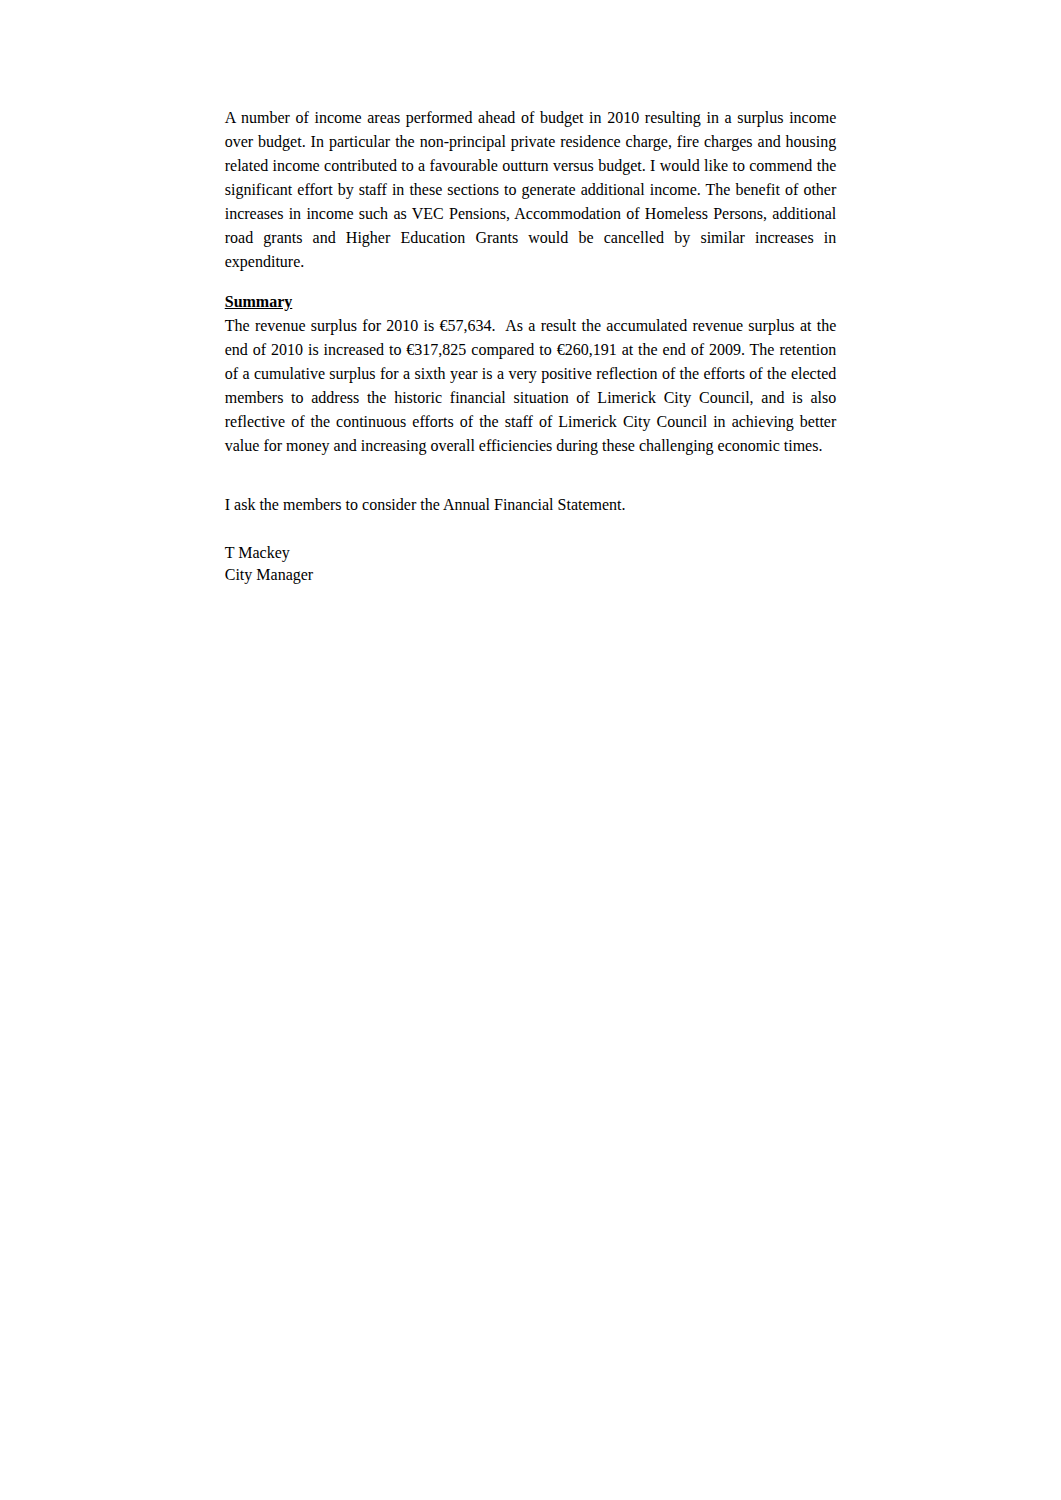A number of income areas performed ahead of budget in 2010 resulting in a surplus income over budget. In particular the non-principal private residence charge, fire charges and housing related income contributed to a favourable outturn versus budget. I would like to commend the significant effort by staff in these sections to generate additional income. The benefit of other increases in income such as VEC Pensions, Accommodation of Homeless Persons, additional road grants and Higher Education Grants would be cancelled by similar increases in expenditure.
Summary
The revenue surplus for 2010 is €57,634. As a result the accumulated revenue surplus at the end of 2010 is increased to €317,825 compared to €260,191 at the end of 2009. The retention of a cumulative surplus for a sixth year is a very positive reflection of the efforts of the elected members to address the historic financial situation of Limerick City Council, and is also reflective of the continuous efforts of the staff of Limerick City Council in achieving better value for money and increasing overall efficiencies during these challenging economic times.
I ask the members to consider the Annual Financial Statement.
T Mackey City Manager